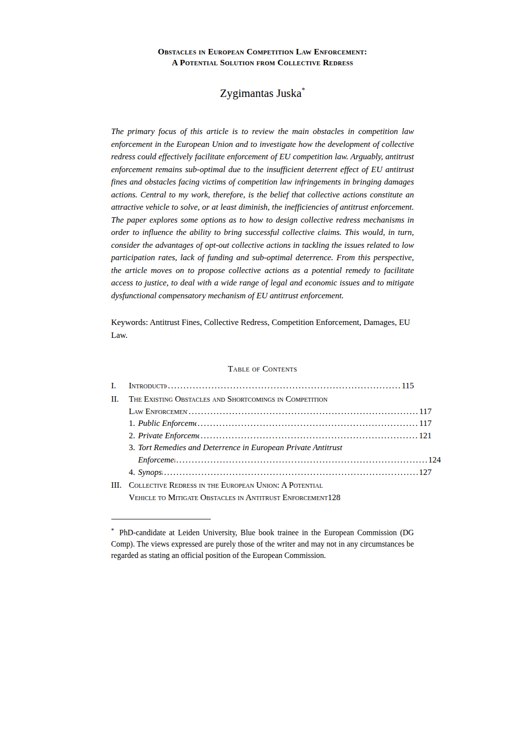Obstacles in European Competition Law Enforcement:
A Potential Solution from Collective Redress
Zygimantas Juska*
The primary focus of this article is to review the main obstacles in competition law enforcement in the European Union and to investigate how the development of collective redress could effectively facilitate enforcement of EU competition law. Arguably, antitrust enforcement remains sub-optimal due to the insufficient deterrent effect of EU antitrust fines and obstacles facing victims of competition law infringements in bringing damages actions. Central to my work, therefore, is the belief that collective actions constitute an attractive vehicle to solve, or at least diminish, the inefficiencies of antitrust enforcement. The paper explores some options as to how to design collective redress mechanisms in order to influence the ability to bring successful collective claims. This would, in turn, consider the advantages of opt-out collective actions in tackling the issues related to low participation rates, lack of funding and sub-optimal deterrence. From this perspective, the article moves on to propose collective actions as a potential remedy to facilitate access to justice, to deal with a wide range of legal and economic issues and to mitigate dysfunctional compensatory mechanism of EU antitrust enforcement.
Keywords: Antitrust Fines, Collective Redress, Competition Enforcement, Damages, EU Law.
Table of Contents
I. Introduction .......................................................................................... 115
II. The Existing Obstacles and Shortcomings in Competition
Law Enforcement .............................................................................. 117
1. Public Enforcement ................................................................................. 117
2. Private Enforcement ............................................................................... 121
3. Tort Remedies and Deterrence in European Private Antitrust
Enforcement ............................................................................................. 124
4. Synopsis ................................................................................................. 127
III. Collective Redress in the European Union: A Potential
Vehicle to Mitigate Obstacles in Antitrust Enforcement 128
* PhD-candidate at Leiden University, Blue book trainee in the European Commission (DG Comp). The views expressed are purely those of the writer and may not in any circumstances be regarded as stating an official position of the European Commission.